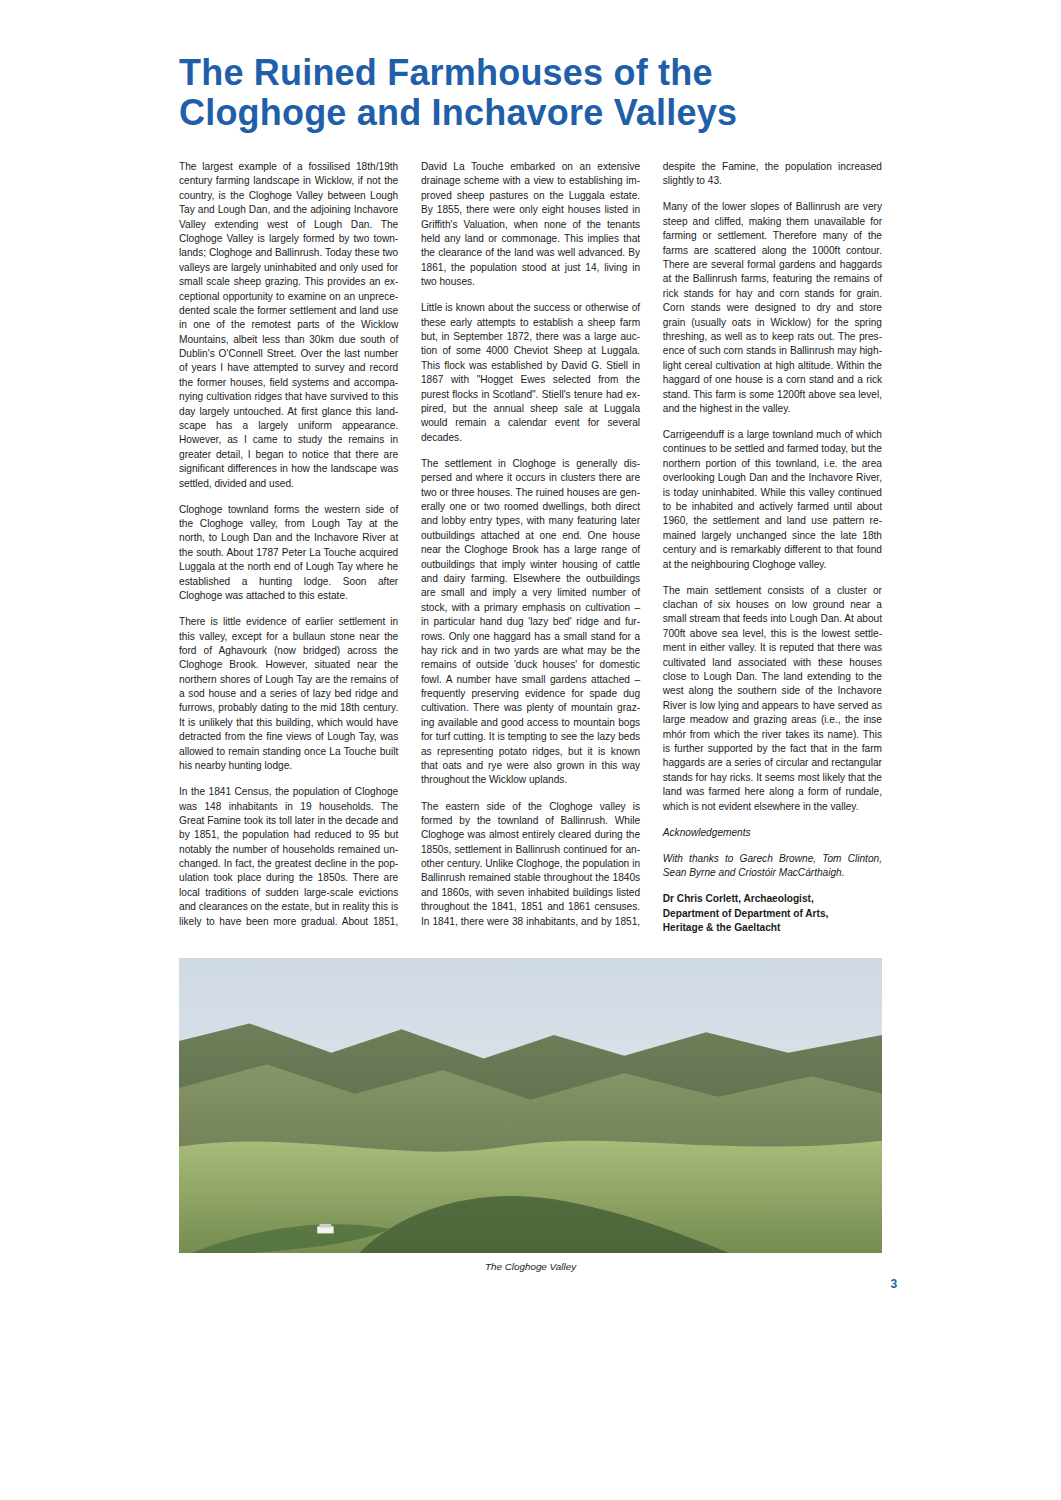The Ruined Farmhouses of the
Cloghoge and Inchavore Valleys
The largest example of a fossilised 18th/19th century farming landscape in Wicklow, if not the country, is the Cloghoge Valley between Lough Tay and Lough Dan, and the adjoining Inchavore Valley extending west of Lough Dan. The Cloghoge Valley is largely formed by two townlands; Cloghoge and Ballinrush. Today these two valleys are largely uninhabited and only used for small scale sheep grazing. This provides an exceptional opportunity to examine on an unprecedented scale the former settlement and land use in one of the remotest parts of the Wicklow Mountains, albeit less than 30km due south of Dublin's O'Connell Street. Over the last number of years I have attempted to survey and record the former houses, field systems and accompanying cultivation ridges that have survived to this day largely untouched. At first glance this landscape has a largely uniform appearance. However, as I came to study the remains in greater detail, I began to notice that there are significant differences in how the landscape was settled, divided and used.
Cloghoge townland forms the western side of the Cloghoge valley, from Lough Tay at the north, to Lough Dan and the Inchavore River at the south. About 1787 Peter La Touche acquired Luggala at the north end of Lough Tay where he established a hunting lodge. Soon after Cloghoge was attached to this estate.
There is little evidence of earlier settlement in this valley, except for a bullaun stone near the ford of Aghavourk (now bridged) across the Cloghoge Brook. However, situated near the northern shores of Lough Tay are the remains of a sod house and a series of lazy bed ridge and furrows, probably dating to the mid 18th century. It is unlikely that this building, which would have detracted from the fine views of Lough Tay, was allowed to remain standing once La Touche built his nearby hunting lodge.
In the 1841 Census, the population of Cloghoge was 148 inhabitants in 19 households. The Great Famine took its toll later in the decade and by 1851, the population had reduced to 95 but notably the number of households remained unchanged. In fact, the greatest decline in the population took place during the 1850s. There are local traditions of sudden large-scale evictions and clearances on the estate, but in reality this is likely to have been more gradual. About 1851, David La Touche embarked on an extensive drainage scheme with a view to establishing improved sheep pastures on the Luggala estate. By 1855, there were only eight houses listed in Griffith's Valuation, when none of the tenants held any land or commonage. This implies that the clearance of the land was well advanced. By 1861, the population stood at just 14, living in two houses.
Little is known about the success or otherwise of these early attempts to establish a sheep farm but, in September 1872, there was a large auction of some 4000 Cheviot Sheep at Luggala. This flock was established by David G. Stiell in 1867 with "Hogget Ewes selected from the purest flocks in Scotland". Stiell's tenure had expired, but the annual sheep sale at Luggala would remain a calendar event for several decades.
The settlement in Cloghoge is generally dispersed and where it occurs in clusters there are two or three houses. The ruined houses are generally one or two roomed dwellings, both direct and lobby entry types, with many featuring later outbuildings attached at one end. One house near the Cloghoge Brook has a large range of outbuildings that imply winter housing of cattle and dairy farming. Elsewhere the outbuildings are small and imply a very limited number of stock, with a primary emphasis on cultivation – in particular hand dug 'lazy bed' ridge and furrows. Only one haggard has a small stand for a hay rick and in two yards are what may be the remains of outside 'duck houses' for domestic fowl. A number have small gardens attached – frequently preserving evidence for spade dug cultivation. There was plenty of mountain grazing available and good access to mountain bogs for turf cutting. It is tempting to see the lazy beds as representing potato ridges, but it is known that oats and rye were also grown in this way throughout the Wicklow uplands.
The eastern side of the Cloghoge valley is formed by the townland of Ballinrush. While Cloghoge was almost entirely cleared during the 1850s, settlement in Ballinrush continued for another century. Unlike Cloghoge, the population in Ballinrush remained stable throughout the 1840s and 1860s, with seven inhabited buildings listed throughout the 1841, 1851 and 1861 censuses. In 1841, there were 38 inhabitants, and by 1851, despite the Famine, the population increased slightly to 43.
Many of the lower slopes of Ballinrush are very steep and cliffed, making them unavailable for farming or settlement. Therefore many of the farms are scattered along the 1000ft contour. There are several formal gardens and haggards at the Ballinrush farms, featuring the remains of rick stands for hay and corn stands for grain. Corn stands were designed to dry and store grain (usually oats in Wicklow) for the spring threshing, as well as to keep rats out. The presence of such corn stands in Ballinrush may highlight cereal cultivation at high altitude. Within the haggard of one house is a corn stand and a rick stand. This farm is some 1200ft above sea level, and the highest in the valley.
Carrigeenduff is a large townland much of which continues to be settled and farmed today, but the northern portion of this townland, i.e. the area overlooking Lough Dan and the Inchavore River, is today uninhabited. While this valley continued to be inhabited and actively farmed until about 1960, the settlement and land use pattern remained largely unchanged since the late 18th century and is remarkably different to that found at the neighbouring Cloghoge valley.
The main settlement consists of a cluster or clachan of six houses on low ground near a small stream that feeds into Lough Dan. At about 700ft above sea level, this is the lowest settlement in either valley. It is reputed that there was cultivated land associated with these houses close to Lough Dan. The land extending to the west along the southern side of the Inchavore River is low lying and appears to have served as large meadow and grazing areas (i.e., the inse mhór from which the river takes its name). This is further supported by the fact that in the farm haggards are a series of circular and rectangular stands for hay ricks. It seems most likely that the land was farmed here along a form of rundale, which is not evident elsewhere in the valley.
Acknowledgements
With thanks to Garech Browne, Tom Clinton, Sean Byrne and Criostóir MacCárthaigh.
Dr Chris Corlett, Archaeologist,
Department of Department of Arts,
Heritage & the Gaeltacht
The Cloghoge Valley
3